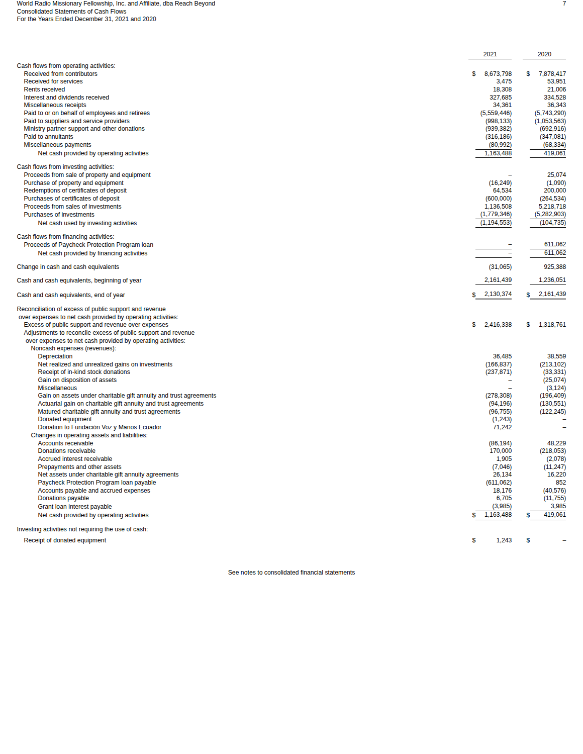7
World Radio Missionary Fellowship, Inc. and Affiliate, dba Reach Beyond
Consolidated Statements of Cash Flows
For the Years Ended December 31, 2021 and 2020
| | | 2021 | | 2020 |
| Cash flows from operating activities: | | | | | | |
| Received from contributors | | $ | 8,673,798 | | $ | 7,878,417 |
| Received for services | | | 3,475 | | | 53,951 |
| Rents received | | | 18,308 | | | 21,006 |
| Interest and dividends received | | | 327,685 | | | 334,528 |
| Miscellaneous receipts | | | 34,361 | | | 36,343 |
| Paid to or on behalf of employees and retirees | | | (5,559,446) | | | (5,743,290) |
| Paid to suppliers and service providers | | | (998,133) | | | (1,053,563) |
| Ministry partner support and other donations | | | (939,382) | | | (692,916) |
| Paid to annuitants | | | (316,186) | | | (347,081) |
| Miscellaneous payments | | | (80,992) | | | (68,334) |
| Net cash provided by operating activities | | | 1,163,488 | | | 419,061 |
| Cash flows from investing activities: | | | | | | |
| Proceeds from sale of property and equipment | | | – | | | 25,074 |
| Purchase of property and equipment | | | (16,249) | | | (1,090) |
| Redemptions of certificates of deposit | | | 64,534 | | | 200,000 |
| Purchases of certificates of deposit | | | (600,000) | | | (264,534) |
| Proceeds from sales of investments | | | 1,136,508 | | | 5,218,718 |
| Purchases of investments | | | (1,779,346) | | | (5,282,903) |
| Net cash used by investing activities | | | (1,194,553) | | | (104,735) |
| Cash flows from financing activities: | | | | | | |
| Proceeds of Paycheck Protection Program loan | | | – | | | 611,062 |
| Net cash provided by financing activities | | | – | | | 611,062 |
| Change in cash and cash equivalents | | | (31,065) | | | 925,388 |
| Cash and cash equivalents, beginning of year | | | 2,161,439 | | | 1,236,051 |
| Cash and cash equivalents, end of year | | $ | 2,130,374 | | $ | 2,161,439 |
| Reconciliation of excess of public support and revenue | | | | | | |
| over expenses to net cash provided by operating activities: | | | | | | |
| Excess of public support and revenue over expenses | | $ | 2,416,338 | | $ | 1,318,761 |
| Adjustments to reconcile excess of public support and revenue | | | | | | |
| over expenses to net cash provided by operating activities: | | | | | | |
| Noncash expenses (revenues): | | | | | | |
| Depreciation | | | 36,485 | | | 38,559 |
| Net realized and unrealized gains on investments | | | (166,837) | | | (213,102) |
| Receipt of in-kind stock donations | | | (237,871) | | | (33,331) |
| Gain on disposition of assets | | | – | | | (25,074) |
| Miscellaneous | | | – | | | (3,124) |
| Gain on assets under charitable gift annuity and trust agreements | | | (278,308) | | | (196,409) |
| Actuarial gain on charitable gift annuity and trust agreements | | | (94,196) | | | (130,551) |
| Matured charitable gift annuity and trust agreements | | | (96,755) | | | (122,245) |
| Donated equipment | | | (1,243) | | | – |
| Donation to Fundación Voz y Manos Ecuador | | | 71,242 | | | – |
| Changes in operating assets and liabilities: | | | | | | |
| Accounts receivable | | | (86,194) | | | 48,229 |
| Donations receivable | | | 170,000 | | | (218,053) |
| Accrued interest receivable | | | 1,905 | | | (2,078) |
| Prepayments and other assets | | | (7,046) | | | (11,247) |
| Net assets under charitable gift annuity agreements | | | 26,134 | | | 16,220 |
| Paycheck Protection Program loan payable | | | (611,062) | | | 852 |
| Accounts payable and accrued expenses | | | 18,176 | | | (40,576) |
| Donations payable | | | 6,705 | | | (11,755) |
| Grant loan interest payable | | | (3,985) | | | 3,985 |
| Net cash provided by operating activities | | $ | 1,163,488 | | $ | 419,061 |
| Investing activities not requiring the use of cash: | | | | | | |
| Receipt of donated equipment | | $ | 1,243 | | $ | – |
See notes to consolidated financial statements